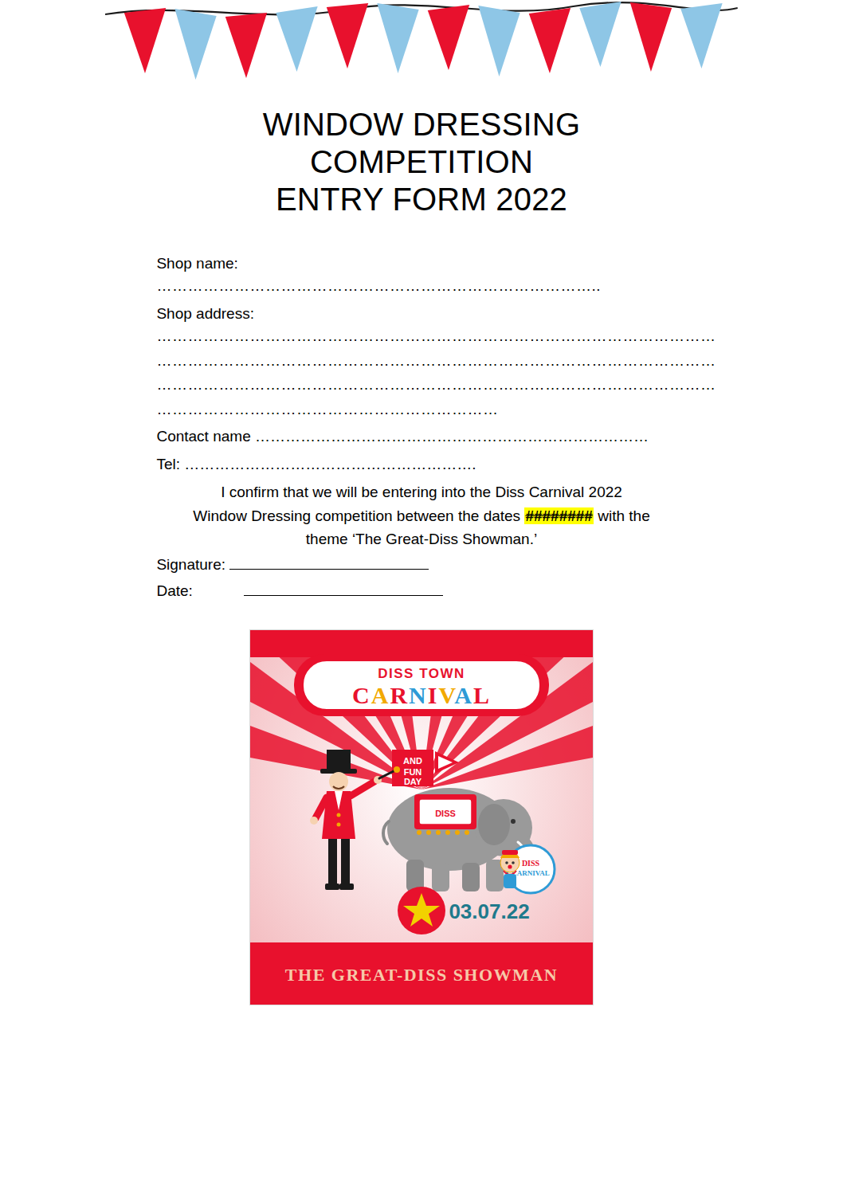WINDOW DRESSING COMPETITION
ENTRY FORM 2022
Shop name:
…………………………………………………………………………..
Shop address:
………………………………………………………………………………………………
………………………………………………………………………………………………
………………………………………………………………………………………………
…………………………………………………………
Contact name ……………………………………………………………………
Tel: ………………………………………………….
I confirm that we will be entering into the Diss Carnival 2022
Window Dressing competition between the dates ######## with the
theme ‘The Great-Diss Showman.’
Signature:
Date:
DISS TOWN CARNIVAL AND FUN DAY DISS DISS CARNIVAL 03.07.22 THE GREAT-DISS SHOWMAN